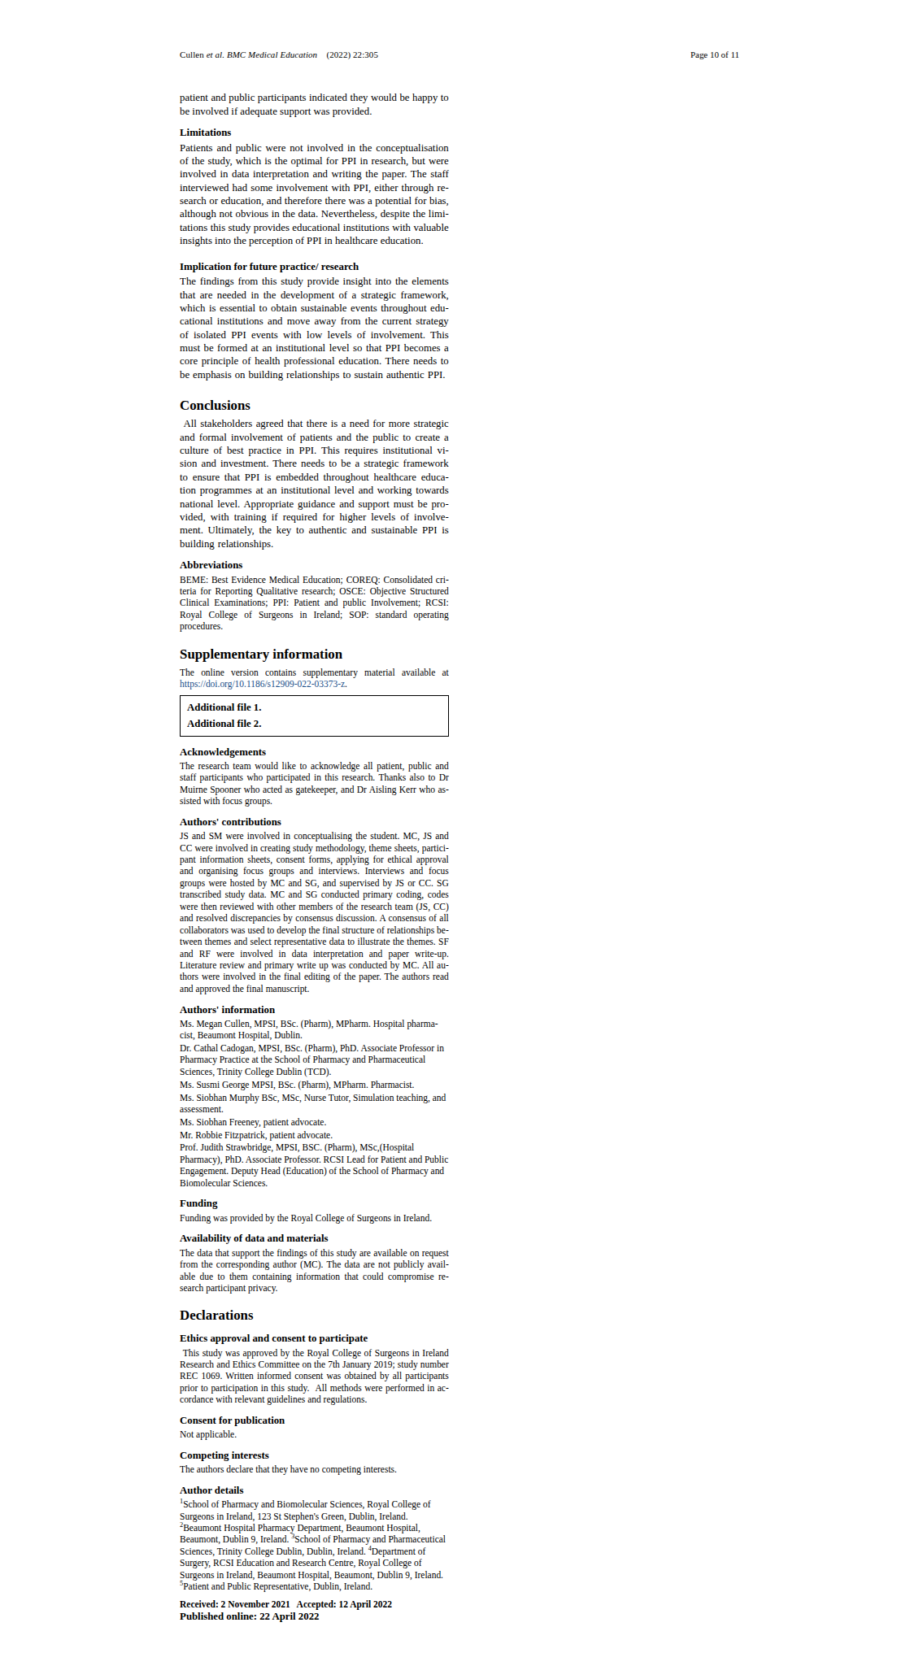Cullen et al. BMC Medical Education (2022) 22:305
Page 10 of 11
patient and public participants indicated they would be happy to be involved if adequate support was provided.
Limitations
Patients and public were not involved in the conceptualisation of the study, which is the optimal for PPI in research, but were involved in data interpretation and writing the paper. The staff interviewed had some involvement with PPI, either through research or education, and therefore there was a potential for bias, although not obvious in the data. Nevertheless, despite the limitations this study provides educational institutions with valuable insights into the perception of PPI in healthcare education.
Implication for future practice/ research
The findings from this study provide insight into the elements that are needed in the development of a strategic framework, which is essential to obtain sustainable events throughout educational institutions and move away from the current strategy of isolated PPI events with low levels of involvement. This must be formed at an institutional level so that PPI becomes a core principle of health professional education. There needs to be emphasis on building relationships to sustain authentic PPI.
Conclusions
All stakeholders agreed that there is a need for more strategic and formal involvement of patients and the public to create a culture of best practice in PPI. This requires institutional vision and investment. There needs to be a strategic framework to ensure that PPI is embedded throughout healthcare education programmes at an institutional level and working towards national level. Appropriate guidance and support must be provided, with training if required for higher levels of involvement. Ultimately, the key to authentic and sustainable PPI is building relationships.
Abbreviations
BEME: Best Evidence Medical Education; COREQ: Consolidated criteria for Reporting Qualitative research; OSCE: Objective Structured Clinical Examinations; PPI: Patient and public Involvement; RCSI: Royal College of Surgeons in Ireland; SOP: standard operating procedures.
Supplementary information
The online version contains supplementary material available at https://doi.org/10.1186/s12909-022-03373-z.
Additional file 1.
Additional file 2.
Acknowledgements
The research team would like to acknowledge all patient, public and staff participants who participated in this research. Thanks also to Dr Muirne Spooner who acted as gatekeeper, and Dr Aisling Kerr who assisted with focus groups.
Authors' contributions
JS and SM were involved in conceptualising the student. MC, JS and CC were involved in creating study methodology, theme sheets, participant information sheets, consent forms, applying for ethical approval and organising focus groups and interviews. Interviews and focus groups were hosted by MC and SG, and supervised by JS or CC. SG transcribed study data. MC and SG conducted primary coding, codes were then reviewed with other members of the research team (JS, CC) and resolved discrepancies by consensus discussion. A consensus of all collaborators was used to develop the final structure of relationships between themes and select representative data to illustrate the themes. SF and RF were involved in data interpretation and paper write-up. Literature review and primary write up was conducted by MC. All authors were involved in the final editing of the paper. The authors read and approved the final manuscript.
Authors' information
Ms. Megan Cullen, MPSI, BSc. (Pharm), MPharm. Hospital pharmacist, Beaumont Hospital, Dublin.
Dr. Cathal Cadogan, MPSI, BSc. (Pharm), PhD. Associate Professor in Pharmacy Practice at the School of Pharmacy and Pharmaceutical Sciences, Trinity College Dublin (TCD).
Ms. Susmi George MPSI, BSc. (Pharm), MPharm. Pharmacist.
Ms. Siobhan Murphy BSc, MSc, Nurse Tutor, Simulation teaching, and assessment.
Ms. Siobhan Freeney, patient advocate.
Mr. Robbie Fitzpatrick, patient advocate.
Prof. Judith Strawbridge, MPSI, BSC. (Pharm), MSc,(Hospital Pharmacy), PhD. Associate Professor. RCSI Lead for Patient and Public Engagement. Deputy Head (Education) of the School of Pharmacy and Biomolecular Sciences.
Funding
Funding was provided by the Royal College of Surgeons in Ireland.
Availability of data and materials
The data that support the findings of this study are available on request from the corresponding author (MC). The data are not publicly available due to them containing information that could compromise research participant privacy.
Declarations
Ethics approval and consent to participate
This study was approved by the Royal College of Surgeons in Ireland Research and Ethics Committee on the 7th January 2019; study number REC 1069. Written informed consent was obtained by all participants prior to participation in this study. All methods were performed in accordance with relevant guidelines and regulations.
Consent for publication
Not applicable.
Competing interests
The authors declare that they have no competing interests.
Author details
1School of Pharmacy and Biomolecular Sciences, Royal College of Surgeons in Ireland, 123 St Stephen's Green, Dublin, Ireland. 2Beaumont Hospital Pharmacy Department, Beaumont Hospital, Beaumont, Dublin 9, Ireland. 3School of Pharmacy and Pharmaceutical Sciences, Trinity College Dublin, Dublin, Ireland. 4Department of Surgery, RCSI Education and Research Centre, Royal College of Surgeons in Ireland, Beaumont Hospital, Beaumont, Dublin 9, Ireland. 5Patient and Public Representative, Dublin, Ireland.
Received: 2 November 2021 Accepted: 12 April 2022
Published online: 22 April 2022